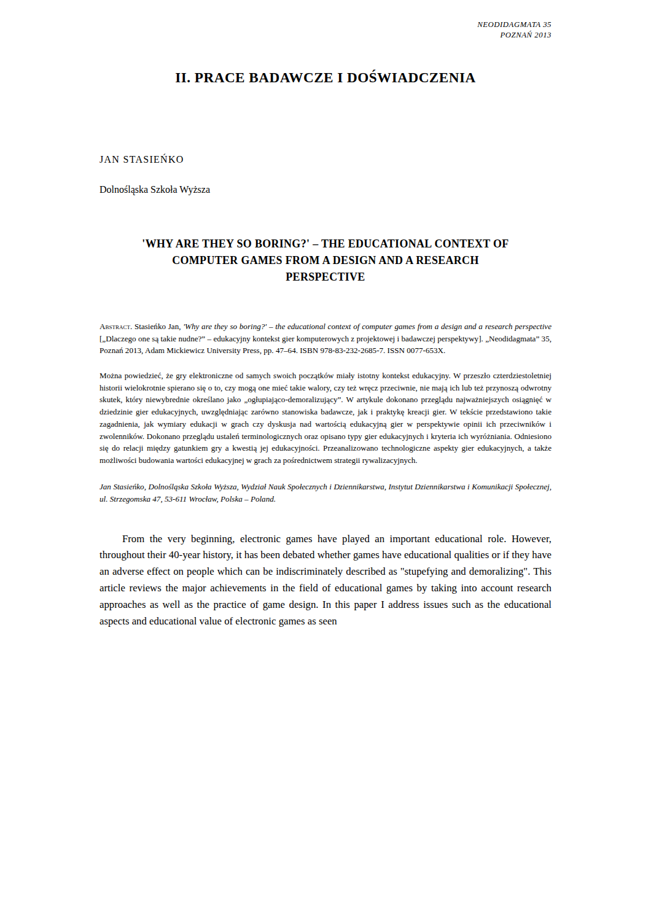NEODIDAGMATA 35 POZNAŃ 2013
II. PRACE BADAWCZE I DOŚWIADCZENIA
JAN STASIEŃKO
Dolnośląska Szkoła Wyższa
'WHY ARE THEY SO BORING?' – THE EDUCATIONAL CONTEXT OF COMPUTER GAMES FROM A DESIGN AND A RESEARCH PERSPECTIVE
Abstract. Stasieńko Jan, 'Why are they so boring?' – the educational context of computer games from a design and a research perspective [„Dlaczego one są takie nudne?” – edukacyjny kontekst gier komputerowych z projektowej i badawczej perspektywy]. „Neodidagmata” 35, Poznań 2013, Adam Mickiewicz University Press, pp. 47–64. ISBN 978-83-232-2685-7. ISSN 0077-653X.
Można powiedzieć, że gry elektroniczne od samych swoich początków miały istotny kontekst edukacyjny. W przeszło czterdziestoletniej historii wielokrotnie spierano się o to, czy mogą one mieć takie walory, czy też wręcz przeciwnie, nie mają ich lub też przynoszą odwrotny skutek, który niewybrednie określano jako „ogłupiająco-demoralizujący”. W artykule dokonano przeglądu najważniejszych osiągnięć w dziedzinie gier edukacyjnych, uwzględniając zarówno stanowiska badawcze, jak i praktykę kreacji gier. W tekście przedstawiono takie zagadnienia, jak wymiary edukacji w grach czy dyskusja nad wartością edukacyjną gier w perspektywie opinii ich przeciwników i zwolenników. Dokonano przeglądu ustaleń terminologicznych oraz opisano typy gier edukacyjnych i kryteria ich wyróżniania. Odniesiono się do relacji między gatunkiem gry a kwestią jej edukacyjności. Przeanalizowano technologiczne aspekty gier edukacyjnych, a także możliwości budowania wartości edukacyjnej w grach za pośrednictwem strategii rywalizacyjnych.
Jan Stasieńko, Dolnośląska Szkoła Wyższa, Wydział Nauk Społecznych i Dziennikarstwa, Instytut Dziennikarstwa i Komunikacji Społecznej, ul. Strzegomska 47, 53-611 Wrocław, Polska – Poland.
From the very beginning, electronic games have played an important educational role. However, throughout their 40-year history, it has been debated whether games have educational qualities or if they have an adverse effect on people which can be indiscriminately described as "stupefying and demoralizing". This article reviews the major achievements in the field of educational games by taking into account research approaches as well as the practice of game design. In this paper I address issues such as the educational aspects and educational value of electronic games as seen